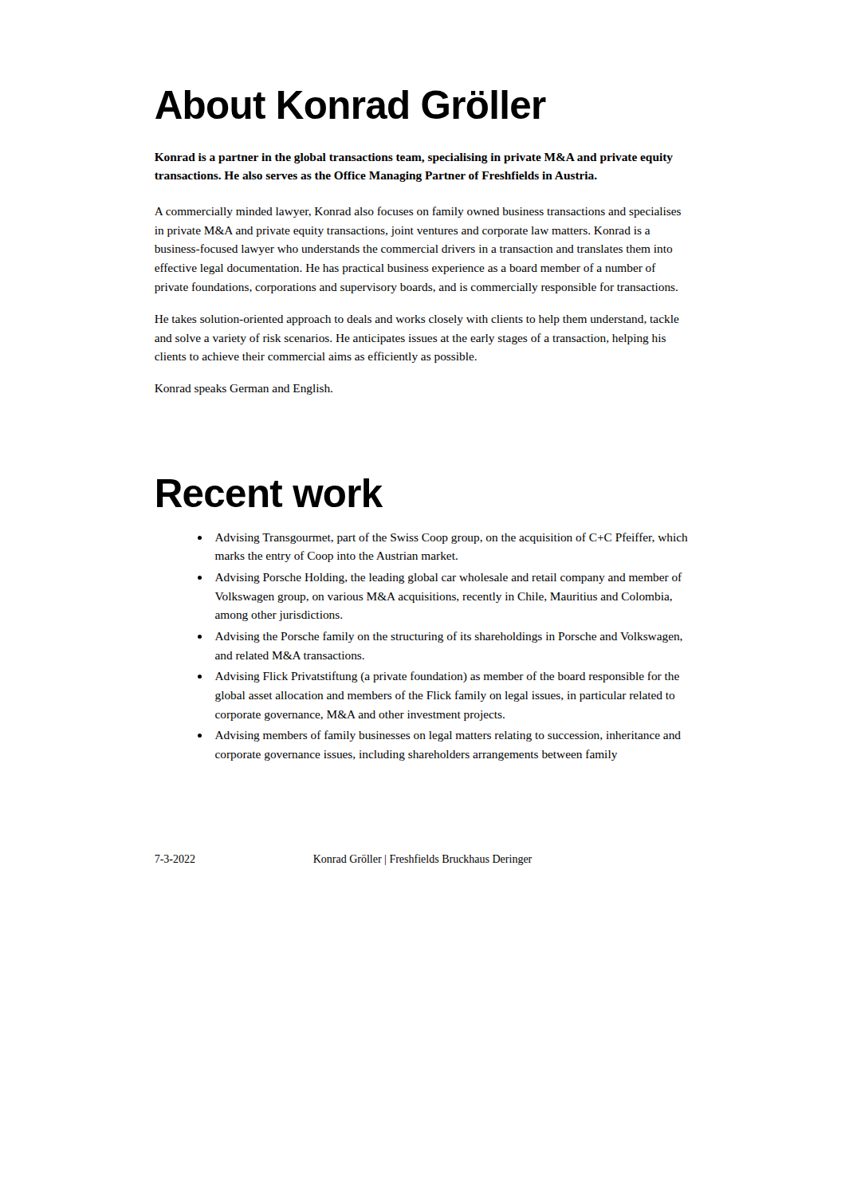About Konrad Gröller
Konrad is a partner in the global transactions team, specialising in private M&A and private equity transactions. He also serves as the Office Managing Partner of Freshfields in Austria.
A commercially minded lawyer, Konrad also focuses on family owned business transactions and specialises in private M&A and private equity transactions, joint ventures and corporate law matters. Konrad is a business-focused lawyer who understands the commercial drivers in a transaction and translates them into effective legal documentation. He has practical business experience as a board member of a number of private foundations, corporations and supervisory boards, and is commercially responsible for transactions.
He takes solution-oriented approach to deals and works closely with clients to help them understand, tackle and solve a variety of risk scenarios. He anticipates issues at the early stages of a transaction, helping his clients to achieve their commercial aims as efficiently as possible.
Konrad speaks German and English.
Recent work
Advising Transgourmet, part of the Swiss Coop group, on the acquisition of C+C Pfeiffer, which marks the entry of Coop into the Austrian market.
Advising Porsche Holding, the leading global car wholesale and retail company and member of Volkswagen group, on various M&A acquisitions, recently in Chile, Mauritius and Colombia, among other jurisdictions.
Advising the Porsche family on the structuring of its shareholdings in Porsche and Volkswagen, and related M&A transactions.
Advising Flick Privatstiftung (a private foundation) as member of the board responsible for the global asset allocation and members of the Flick family on legal issues, in particular related to corporate governance, M&A and other investment projects.
Advising members of family businesses on legal matters relating to succession, inheritance and corporate governance issues, including shareholders arrangements between family
7-3-2022
Konrad Gröller | Freshfields Bruckhaus Deringer